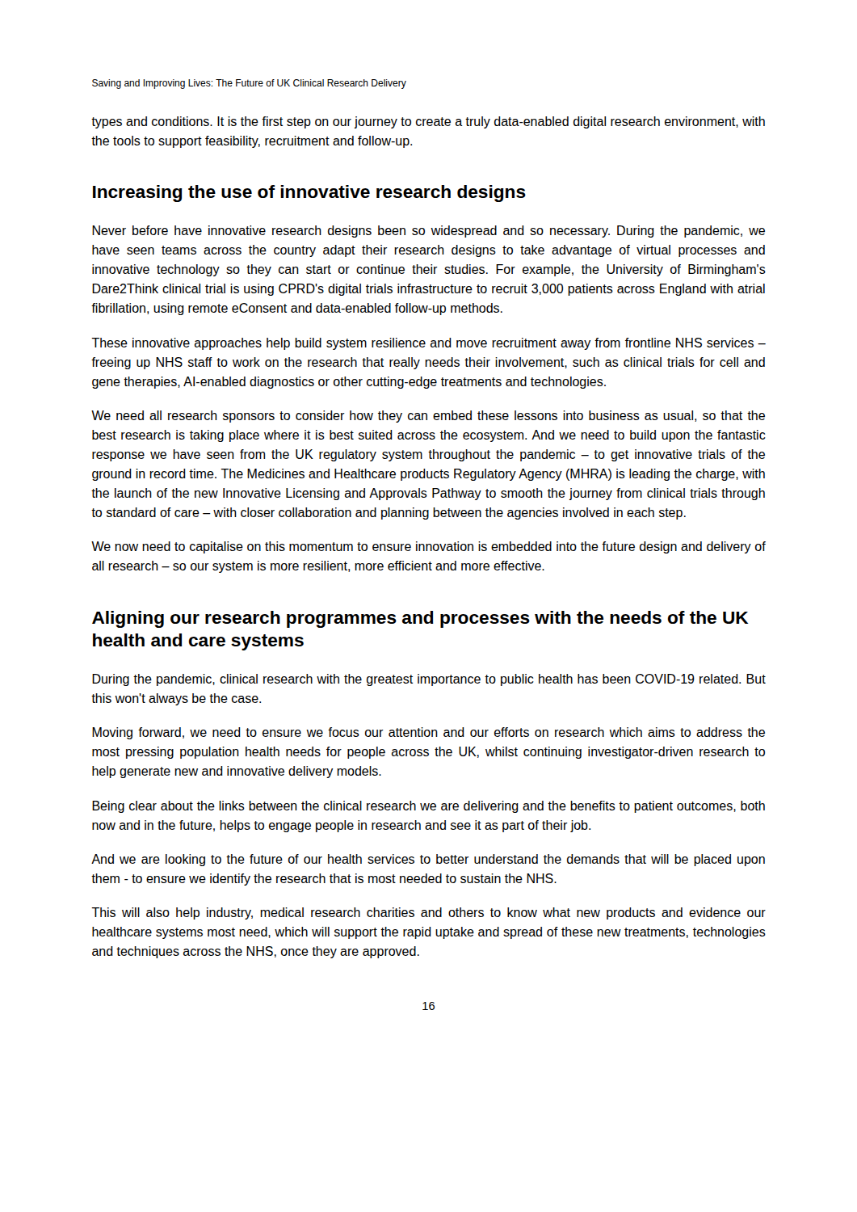Saving and Improving Lives: The Future of UK Clinical Research Delivery
types and conditions. It is the first step on our journey to create a truly data-enabled digital research environment, with the tools to support feasibility, recruitment and follow-up.
Increasing the use of innovative research designs
Never before have innovative research designs been so widespread and so necessary. During the pandemic, we have seen teams across the country adapt their research designs to take advantage of virtual processes and innovative technology so they can start or continue their studies. For example, the University of Birmingham's Dare2Think clinical trial is using CPRD's digital trials infrastructure to recruit 3,000 patients across England with atrial fibrillation, using remote eConsent and data-enabled follow-up methods.
These innovative approaches help build system resilience and move recruitment away from frontline NHS services – freeing up NHS staff to work on the research that really needs their involvement, such as clinical trials for cell and gene therapies, AI-enabled diagnostics or other cutting-edge treatments and technologies.
We need all research sponsors to consider how they can embed these lessons into business as usual, so that the best research is taking place where it is best suited across the ecosystem. And we need to build upon the fantastic response we have seen from the UK regulatory system throughout the pandemic – to get innovative trials of the ground in record time. The Medicines and Healthcare products Regulatory Agency (MHRA) is leading the charge, with the launch of the new Innovative Licensing and Approvals Pathway to smooth the journey from clinical trials through to standard of care – with closer collaboration and planning between the agencies involved in each step.
We now need to capitalise on this momentum to ensure innovation is embedded into the future design and delivery of all research – so our system is more resilient, more efficient and more effective.
Aligning our research programmes and processes with the needs of the UK health and care systems
During the pandemic, clinical research with the greatest importance to public health has been COVID-19 related. But this won't always be the case.
Moving forward, we need to ensure we focus our attention and our efforts on research which aims to address the most pressing population health needs for people across the UK, whilst continuing investigator-driven research to help generate new and innovative delivery models.
Being clear about the links between the clinical research we are delivering and the benefits to patient outcomes, both now and in the future, helps to engage people in research and see it as part of their job.
And we are looking to the future of our health services to better understand the demands that will be placed upon them - to ensure we identify the research that is most needed to sustain the NHS.
This will also help industry, medical research charities and others to know what new products and evidence our healthcare systems most need, which will support the rapid uptake and spread of these new treatments, technologies and techniques across the NHS, once they are approved.
16